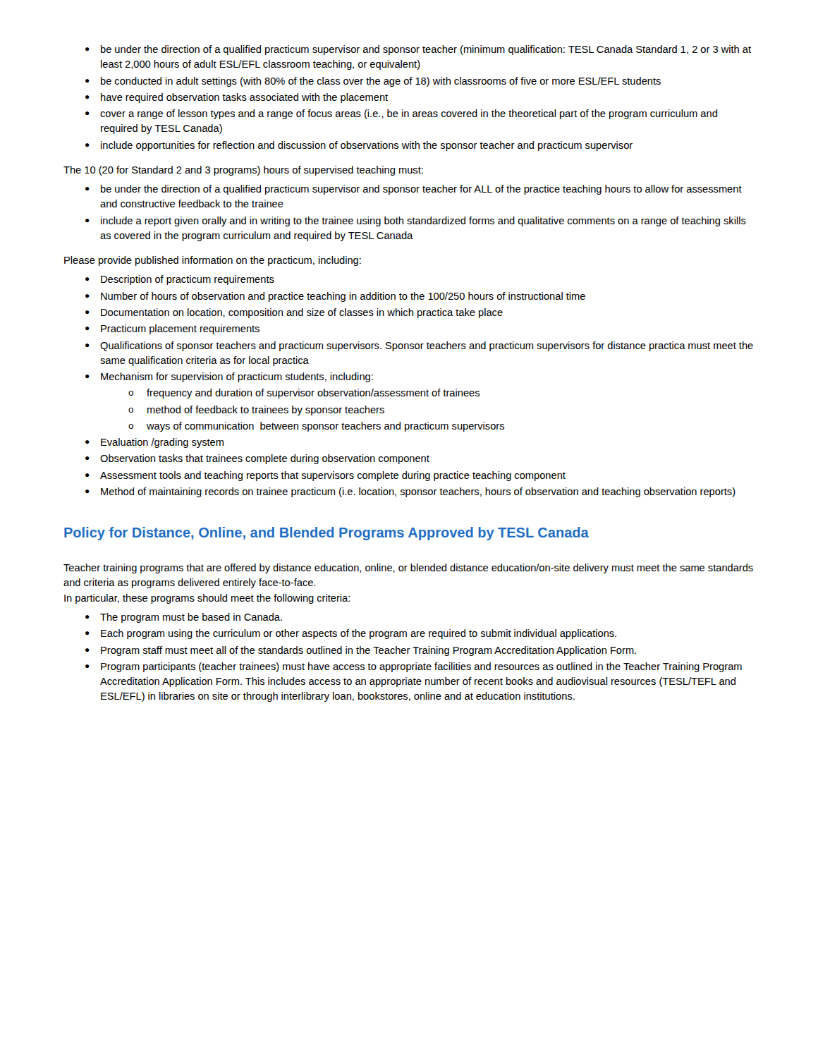be under the direction of a qualified practicum supervisor and sponsor teacher (minimum qualification: TESL Canada Standard 1, 2 or 3 with at least 2,000 hours of adult ESL/EFL classroom teaching, or equivalent)
be conducted in adult settings (with 80% of the class over the age of 18) with classrooms of five or more ESL/EFL students
have required observation tasks associated with the placement
cover a range of lesson types and a range of focus areas (i.e., be in areas covered in the theoretical part of the program curriculum and required by TESL Canada)
include opportunities for reflection and discussion of observations with the sponsor teacher and practicum supervisor
The 10 (20 for Standard 2 and 3 programs) hours of supervised teaching must:
be under the direction of a qualified practicum supervisor and sponsor teacher for ALL of the practice teaching hours to allow for assessment and constructive feedback to the trainee
include a report given orally and in writing to the trainee using both standardized forms and qualitative comments on a range of teaching skills as covered in the program curriculum and required by TESL Canada
Please provide published information on the practicum, including:
Description of practicum requirements
Number of hours of observation and practice teaching in addition to the 100/250 hours of instructional time
Documentation on location, composition and size of classes in which practica take place
Practicum placement requirements
Qualifications of sponsor teachers and practicum supervisors. Sponsor teachers and practicum supervisors for distance practica must meet the same qualification criteria as for local practica
Mechanism for supervision of practicum students, including:
frequency and duration of supervisor observation/assessment of trainees
method of feedback to trainees by sponsor teachers
ways of communication between sponsor teachers and practicum supervisors
Evaluation /grading system
Observation tasks that trainees complete during observation component
Assessment tools and teaching reports that supervisors complete during practice teaching component
Method of maintaining records on trainee practicum (i.e. location, sponsor teachers, hours of observation and teaching observation reports)
Policy for Distance, Online, and Blended Programs Approved by TESL Canada
Teacher training programs that are offered by distance education, online, or blended distance education/on-site delivery must meet the same standards and criteria as programs delivered entirely face-to-face.
In particular, these programs should meet the following criteria:
The program must be based in Canada.
Each program using the curriculum or other aspects of the program are required to submit individual applications.
Program staff must meet all of the standards outlined in the Teacher Training Program Accreditation Application Form.
Program participants (teacher trainees) must have access to appropriate facilities and resources as outlined in the Teacher Training Program Accreditation Application Form. This includes access to an appropriate number of recent books and audiovisual resources (TESL/TEFL and ESL/EFL) in libraries on site or through interlibrary loan, bookstores, online and at education institutions.